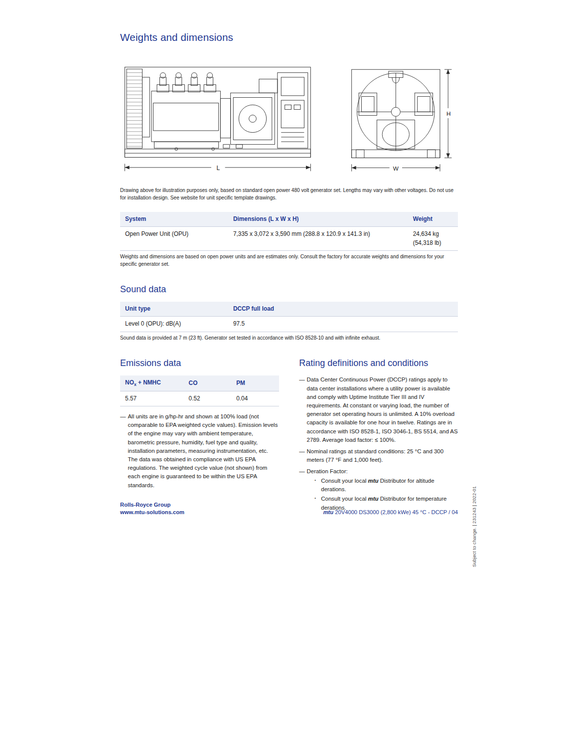Weights and dimensions
L
H W
Drawing above for illustration purposes only, based on standard open power 480 volt generator set. Lengths may vary with other voltages. Do not use for installation design. See website for unit specific template drawings.
| System | Dimensions (L x W x H) | Weight |
| --- | --- | --- |
| Open Power Unit (OPU) | 7,335 x 3,072 x 3,590 mm (288.8 x 120.9 x 141.3 in) | 24,634 kg (54,318 lb) |
Weights and dimensions are based on open power units and are estimates only. Consult the factory for accurate weights and dimensions for your specific generator set.
Sound data
| Unit type | DCCP full load |
| --- | --- |
| Level 0 (OPU): dB(A) | 97.5 |
Sound data is provided at 7 m (23 ft). Generator set tested in accordance with ISO 8528-10 and with infinite exhaust.
Emissions data
| NO x + NMHC | CO | PM |
| --- | --- | --- |
| 5.57 | 0.52 | 0.04 |
All units are in g/hp-hr and shown at 100% load (not comparable to EPA weighted cycle values). Emission levels of the engine may vary with ambient temperature, barometric pressure, humidity, fuel type and quality, installation parameters, measuring instrumentation, etc. The data was obtained in compliance with US EPA regulations. The weighted cycle value (not shown) from each engine is guaranteed to be within the US EPA standards.
Rating definitions and conditions
Data Center Continuous Power (DCCP) ratings apply to data center installations where a utility power is available and comply with Uptime Institute Tier III and IV requirements. At constant or varying load, the number of generator set operating hours is unlimited. A 10% overload capacity is available for one hour in twelve. Ratings are in accordance with ISO 8528-1, ISO 3046-1, BS 5514, and AS 2789. Average load factor: ≤ 100%.
Nominal ratings at standard conditions: 25 °C and 300 meters (77 °F and 1,000 feet).
Deration Factor:
Consult your local mtu Distributor for altitude derations.
Consult your local mtu Distributor for temperature derations.
Subject to change. | 231243 | 2022-01
Rolls-Royce Group
www.mtu-solutions.com
mtu 20V4000 DS3000 (2,800 kWe) 45 °C - DCCP / 04